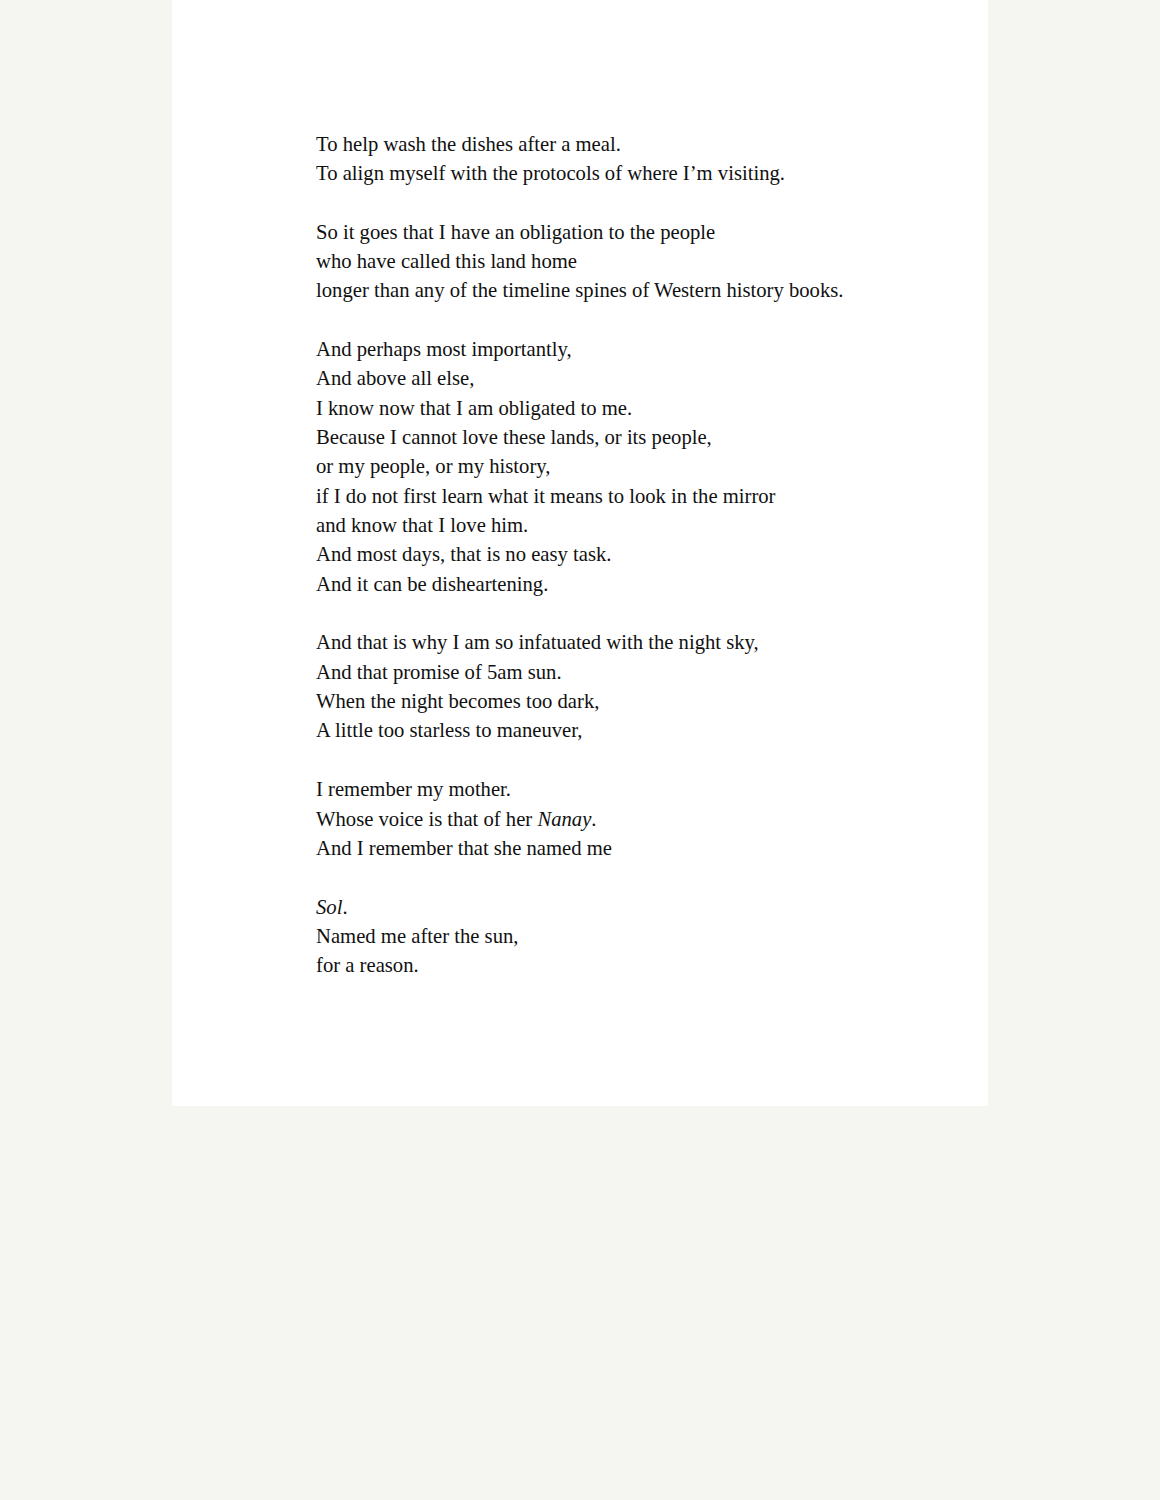To help wash the dishes after a meal. To align myself with the protocols of where I’m visiting.
So it goes that I have an obligation to the people who have called this land home longer than any of the timeline spines of Western history books.
And perhaps most importantly, And above all else, I know now that I am obligated to me. Because I cannot love these lands, or its people, or my people, or my history, if I do not first learn what it means to look in the mirror and know that I love him. And most days, that is no easy task. And it can be disheartening.
And that is why I am so infatuated with the night sky, And that promise of 5am sun. When the night becomes too dark, A little too starless to maneuver,
I remember my mother. Whose voice is that of her Nanay. And I remember that she named me
Sol. Named me after the sun, for a reason.